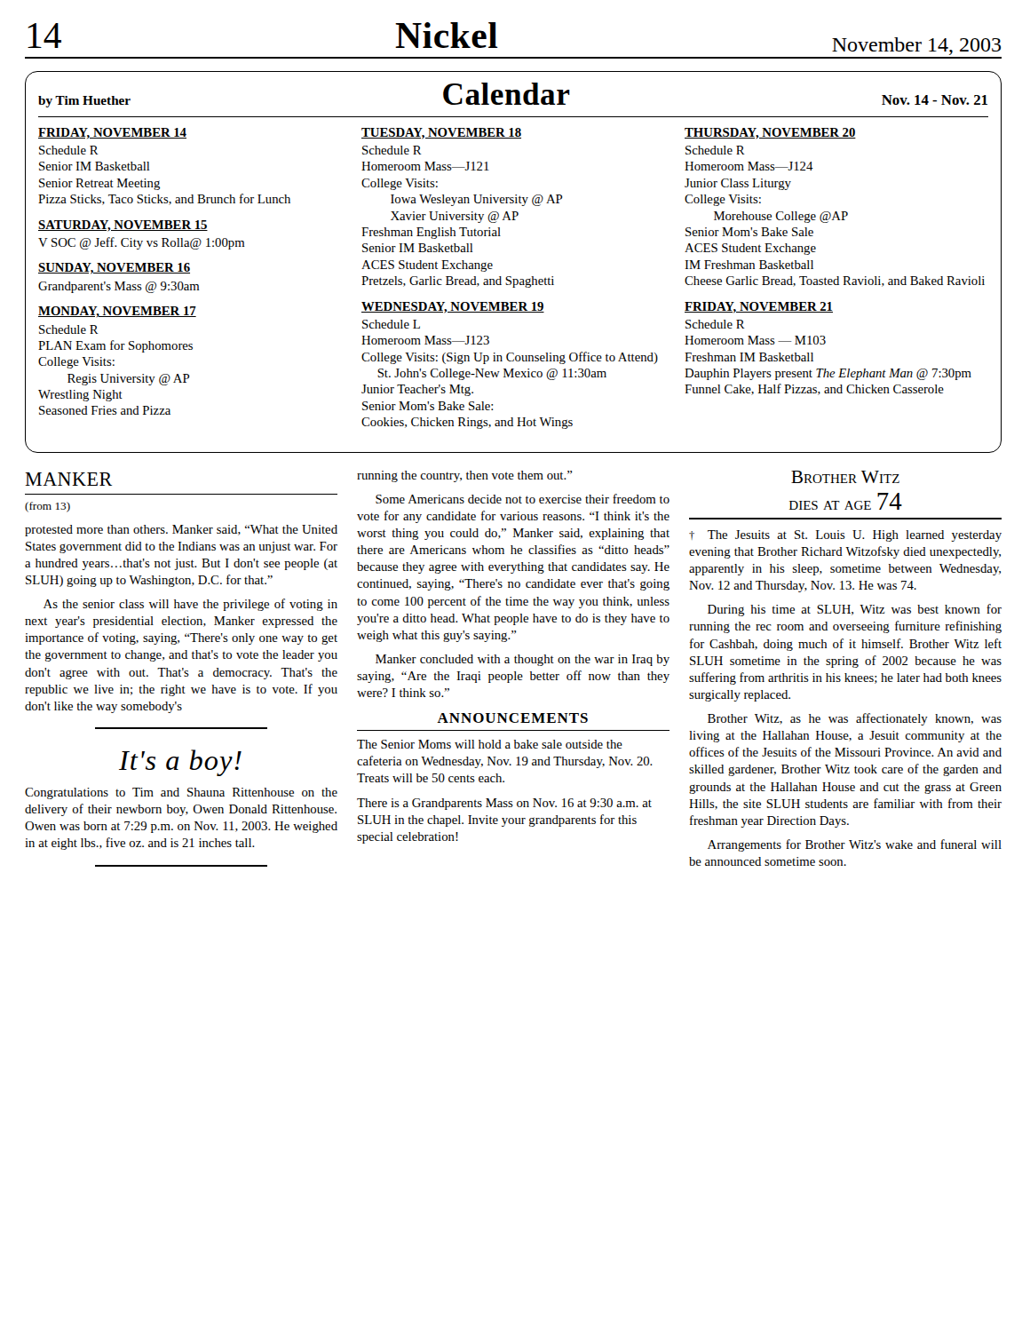14
Nickel
November 14, 2003
by Tim Huether
Calendar
Nov. 14 - Nov. 21
FRIDAY, NOVEMBER 14
Schedule R
Senior IM Basketball
Senior Retreat Meeting
Pizza Sticks, Taco Sticks, and Brunch for Lunch
SATURDAY, NOVEMBER 15
V SOC @ Jeff. City vs Rolla@ 1:00pm
SUNDAY, NOVEMBER 16
Grandparent's Mass @ 9:30am
MONDAY, NOVEMBER 17
Schedule R
PLAN Exam for Sophomores
College Visits:
Regis University @ AP Wrestling Night
Seasoned Fries and Pizza
TUESDAY, NOVEMBER 18
Schedule R
Homeroom Mass—J121
College Visits:
Iowa Wesleyan University @ AP Xavier University @ AP Freshman English Tutorial
Senior IM Basketball
ACES Student Exchange
Pretzels, Garlic Bread, and Spaghetti
WEDNESDAY, NOVEMBER 19
Schedule L
Homeroom Mass—J123
College Visits: (Sign Up in Counseling Office to Attend) St. John's College-New Mexico @ 11:30am Junior Teacher's Mtg.
Senior Mom's Bake Sale:
Cookies, Chicken Rings, and Hot Wings
THURSDAY, NOVEMBER 20
Schedule R
Homeroom Mass—J124
Junior Class Liturgy
College Visits:
Morehouse College @AP Senior Mom's Bake Sale
ACES Student Exchange
IM Freshman Basketball
Cheese Garlic Bread, Toasted Ravioli, and Baked Ravioli
FRIDAY, NOVEMBER 21
Schedule R
Homeroom Mass — M103
Freshman IM Basketball
Dauphin Players present The Elephant Man @ 7:30pm Funnel Cake, Half Pizzas, and Chicken Casserole
MANKER
(from 13)
protested more than others. Manker said, “What the United States government did to the Indians was an unjust war. For a hundred years…that's not just. But I don't see people (at SLUH) going up to Washington, D.C. for that.”
As the senior class will have the privilege of voting in next year's presidential election, Manker expressed the importance of voting, saying, “There's only one way to get the government to change, and that's to vote the leader you don't agree with out. That's a democracy. That's the republic we live in; the right we have is to vote. If you don't like the way somebody's
It's a boy!
Congratulations to Tim and Shauna Rittenhouse on the delivery of their newborn boy, Owen Donald Rittenhouse. Owen was born at 7:29 p.m. on Nov. 11, 2003. He weighed in at eight lbs., five oz. and is 21 inches tall.
running the country, then vote them out.”
Some Americans decide not to exercise their freedom to vote for any candidate for various reasons. “I think it's the worst thing you could do,” Manker said, explaining that there are Americans whom he classifies as “ditto heads” because they agree with everything that candidates say. He continued, saying, “There's no candidate ever that's going to come 100 percent of the time the way you think, unless you're a ditto head. What people have to do is they have to weigh what this guy's saying.”
Manker concluded with a thought on the war in Iraq by saying, “Are the Iraqi people better off now than they were? I think so.”
ANNOUNCEMENTS
The Senior Moms will hold a bake sale outside the cafeteria on Wednesday, Nov. 19 and Thursday, Nov. 20. Treats will be 50 cents each.
There is a Grandparents Mass on Nov. 16 at 9:30 a.m. at SLUH in the chapel. Invite your grandparents for this special celebration!
Brother Witz
dies at age 74
† The Jesuits at St. Louis U. High learned yesterday evening that Brother Richard Witzofsky died unexpectedly, apparently in his sleep, sometime between Wednesday, Nov. 12 and Thursday, Nov. 13. He was 74.
During his time at SLUH, Witz was best known for running the rec room and overseeing furniture refinishing for Cashbah, doing much of it himself. Brother Witz left SLUH sometime in the spring of 2002 because he was suffering from arthritis in his knees; he later had both knees surgically replaced.
Brother Witz, as he was affectionately known, was living at the Hallahan House, a Jesuit community at the offices of the Jesuits of the Missouri Province. An avid and skilled gardener, Brother Witz took care of the garden and grounds at the Hallahan House and cut the grass at Green Hills, the site SLUH students are familiar with from their freshman year Direction Days.
Arrangements for Brother Witz's wake and funeral will be announced sometime soon.